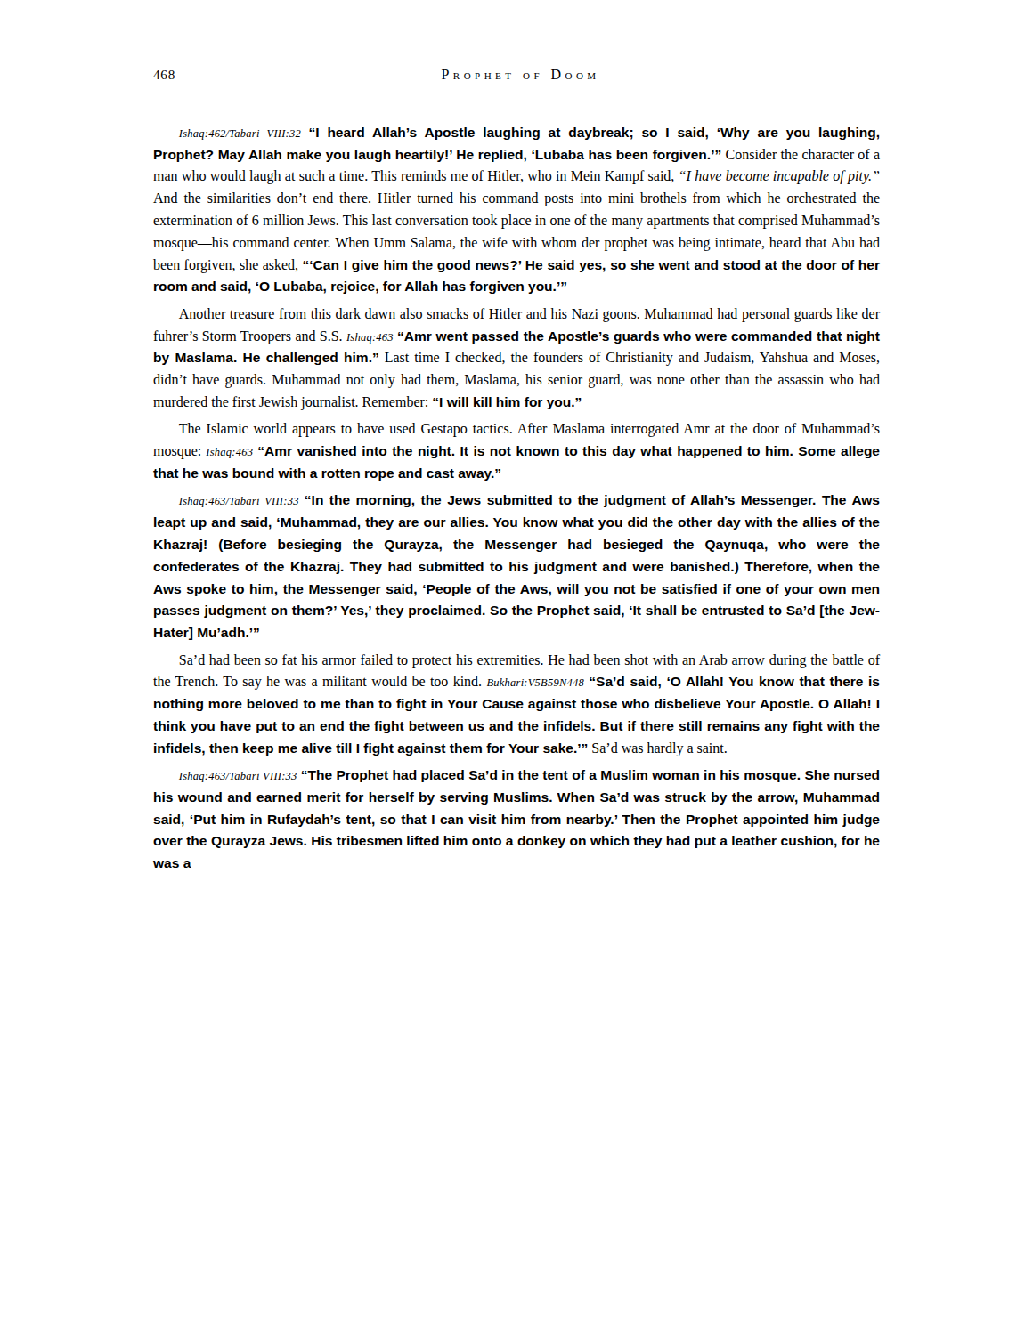468 Prophet of Doom
Ishaq:462/Tabari VIII:32 “I heard Allah’s Apostle laughing at daybreak; so I said, ‘Why are you laughing, Prophet? May Allah make you laugh heartily!’ He replied, ‘Lubaba has been forgiven.’” Consider the character of a man who would laugh at such a time. This reminds me of Hitler, who in Mein Kampf said, “I have become incapable of pity.” And the similarities don’t end there. Hitler turned his command posts into mini brothels from which he orchestrated the extermination of 6 million Jews. This last conversation took place in one of the many apartments that comprised Muhammad’s mosque—his command center. When Umm Salama, the wife with whom der prophet was being intimate, heard that Abu had been forgiven, she asked, “‘Can I give him the good news?’ He said yes, so she went and stood at the door of her room and said, ‘O Lubaba, rejoice, for Allah has forgiven you.’”
Another treasure from this dark dawn also smacks of Hitler and his Nazi goons. Muhammad had personal guards like der fuhrer’s Storm Troopers and S.S. Ishaq:463 “Amr went passed the Apostle’s guards who were commanded that night by Maslama. He challenged him.” Last time I checked, the founders of Christianity and Judaism, Yahshua and Moses, didn’t have guards. Muhammad not only had them, Maslama, his senior guard, was none other than the assassin who had murdered the first Jewish journalist. Remember: “I will kill him for you.”
The Islamic world appears to have used Gestapo tactics. After Maslama interrogated Amr at the door of Muhammad’s mosque: Ishaq:463 “Amr vanished into the night. It is not known to this day what happened to him. Some allege that he was bound with a rotten rope and cast away.”
Ishaq:463/Tabari VIII:33 “In the morning, the Jews submitted to the judgment of Allah’s Messenger. The Aws leapt up and said, ‘Muhammad, they are our allies. You know what you did the other day with the allies of the Khazraj! (Before besieging the Qurayza, the Messenger had besieged the Qaynuqa, who were the confederates of the Khazraj. They had submitted to his judgment and were banished.) Therefore, when the Aws spoke to him, the Messenger said, ‘People of the Aws, will you not be satisfied if one of your own men passes judgment on them?’ Yes,’ they proclaimed. So the Prophet said, ‘It shall be entrusted to Sa’d [the Jew-Hater] Mu’adh.’”
Sa’d had been so fat his armor failed to protect his extremities. He had been shot with an Arab arrow during the battle of the Trench. To say he was a militant would be too kind. Bukhari:V5B59N448 “Sa’d said, ‘O Allah! You know that there is nothing more beloved to me than to fight in Your Cause against those who disbelieve Your Apostle. O Allah! I think you have put to an end the fight between us and the infidels. But if there still remains any fight with the infidels, then keep me alive till I fight against them for Your sake.’” Sa’d was hardly a saint.
Ishaq:463/Tabari VIII:33 “The Prophet had placed Sa’d in the tent of a Muslim woman in his mosque. She nursed his wound and earned merit for herself by serving Muslims. When Sa’d was struck by the arrow, Muhammad said, ‘Put him in Rufaydah’s tent, so that I can visit him from nearby.’ Then the Prophet appointed him judge over the Qurayza Jews. His tribesmen lifted him onto a donkey on which they had put a leather cushion, for he was a